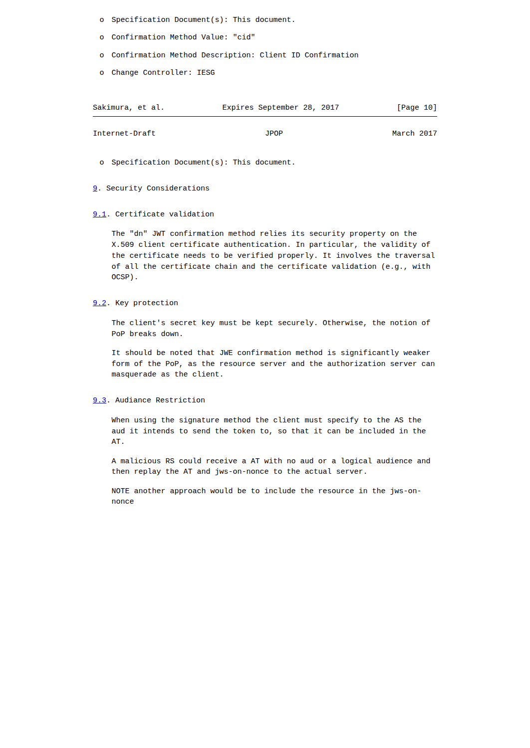Specification Document(s): This document.
Confirmation Method Value: "cid"
Confirmation Method Description: Client ID Confirmation
Change Controller: IESG
Sakimura, et al. Expires September 28, 2017 [Page 10]
Internet-Draft JPOP March 2017
Specification Document(s): This document.
9. Security Considerations
9.1. Certificate validation
The "dn" JWT confirmation method relies its security property on the X.509 client certificate authentication. In particular, the validity of the certificate needs to be verified properly. It involves the traversal of all the certificate chain and the certificate validation (e.g., with OCSP).
9.2. Key protection
The client's secret key must be kept securely. Otherwise, the notion of PoP breaks down.
It should be noted that JWE confirmation method is significantly weaker form of the PoP, as the resource server and the authorization server can masquerade as the client.
9.3. Audiance Restriction
When using the signature method the client must specify to the AS the aud it intends to send the token to, so that it can be included in the AT.
A malicious RS could receive a AT with no aud or a logical audience and then replay the AT and jws-on-nonce to the actual server.
NOTE another approach would be to include the resource in the jws-on-nonce